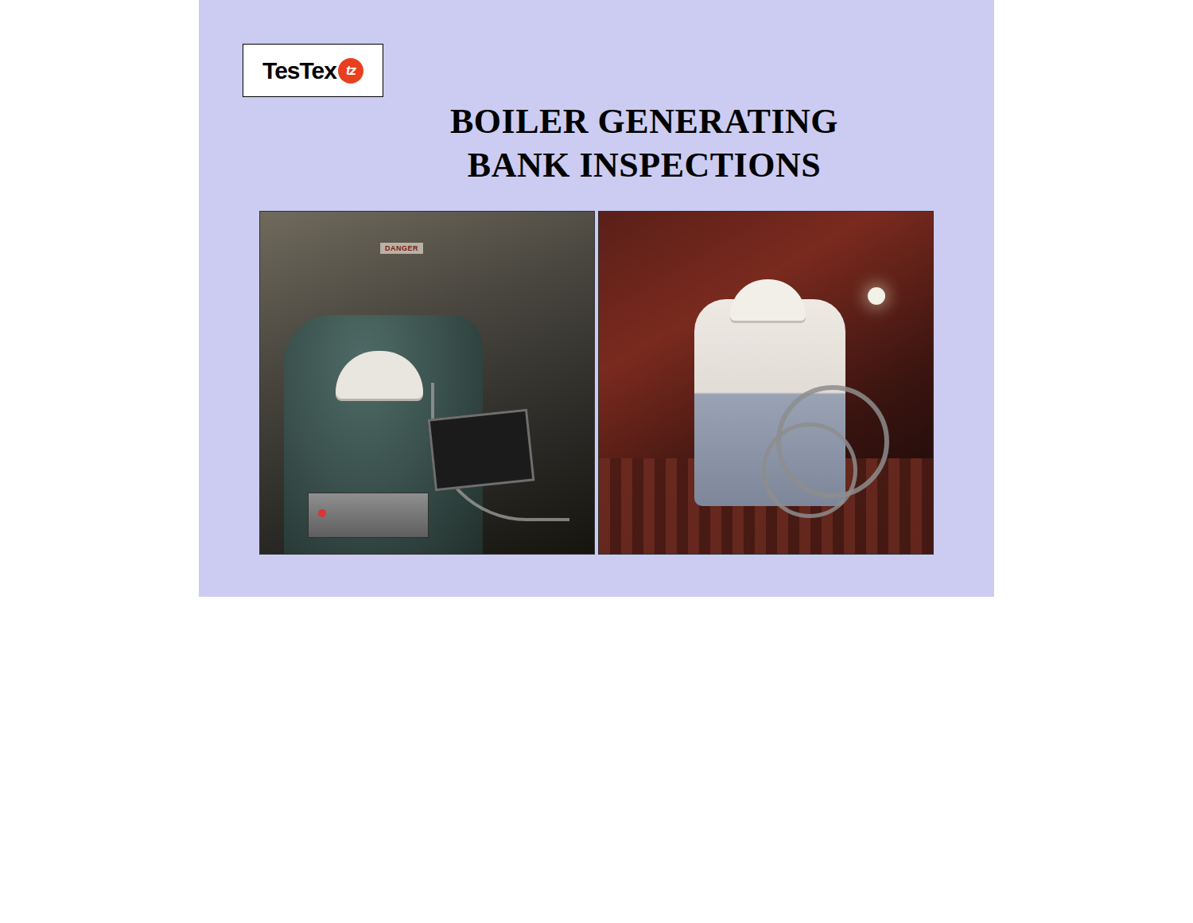TesTextz
BOILER GENERATING
BANK INSPECTIONS
DANGER